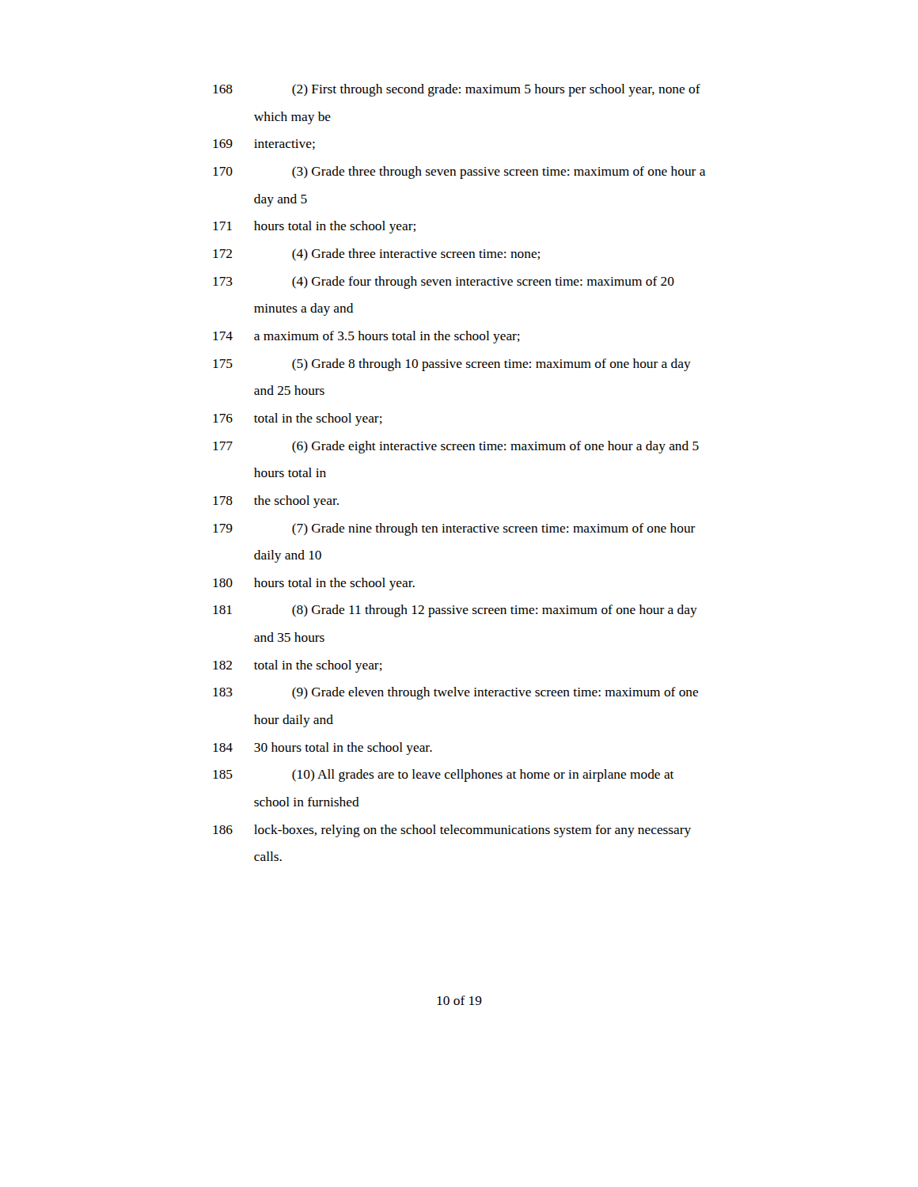168 (2) First through second grade: maximum 5 hours per school year, none of which may be
169 interactive;
170 (3) Grade three through seven passive screen time: maximum of one hour a day and 5
171 hours total in the school year;
172 (4) Grade three interactive screen time: none;
173 (4) Grade four through seven interactive screen time: maximum of 20 minutes a day and
174 a maximum of 3.5 hours total in the school year;
175 (5) Grade 8 through 10 passive screen time: maximum of one hour a day and 25 hours
176 total in the school year;
177 (6) Grade eight interactive screen time: maximum of one hour a day and 5 hours total in
178 the school year.
179 (7) Grade nine through ten interactive screen time: maximum of one hour daily and 10
180 hours total in the school year.
181 (8) Grade 11 through 12 passive screen time: maximum of one hour a day and 35 hours
182 total in the school year;
183 (9) Grade eleven through twelve interactive screen time: maximum of one hour daily and
184 30 hours total in the school year.
185 (10) All grades are to leave cellphones at home or in airplane mode at school in furnished
186 lock-boxes, relying on the school telecommunications system for any necessary calls.
10 of 19